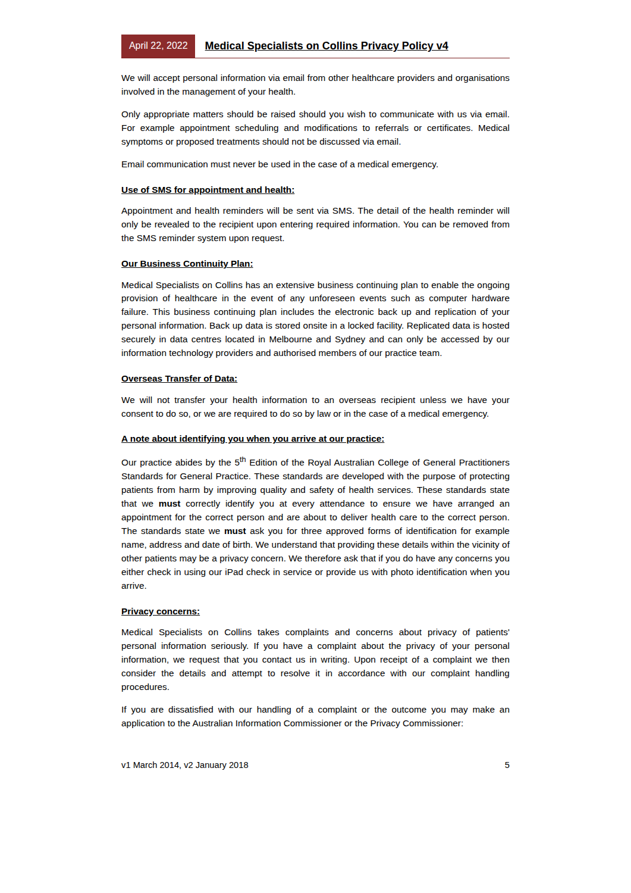April 22, 2022
Medical Specialists on Collins Privacy Policy v4
We will accept personal information via email from other healthcare providers and organisations involved in the management of your health.
Only appropriate matters should be raised should you wish to communicate with us via email. For example appointment scheduling and modifications to referrals or certificates. Medical symptoms or proposed treatments should not be discussed via email.
Email communication must never be used in the case of a medical emergency.
Use of SMS for appointment and health:
Appointment and health reminders will be sent via SMS. The detail of the health reminder will only be revealed to the recipient upon entering required information. You can be removed from the SMS reminder system upon request.
Our Business Continuity Plan:
Medical Specialists on Collins has an extensive business continuing plan to enable the ongoing provision of healthcare in the event of any unforeseen events such as computer hardware failure. This business continuing plan includes the electronic back up and replication of your personal information. Back up data is stored onsite in a locked facility. Replicated data is hosted securely in data centres located in Melbourne and Sydney and can only be accessed by our information technology providers and authorised members of our practice team.
Overseas Transfer of Data:
We will not transfer your health information to an overseas recipient unless we have your consent to do so, or we are required to do so by law or in the case of a medical emergency.
A note about identifying you when you arrive at our practice:
Our practice abides by the 5th Edition of the Royal Australian College of General Practitioners Standards for General Practice. These standards are developed with the purpose of protecting patients from harm by improving quality and safety of health services. These standards state that we must correctly identify you at every attendance to ensure we have arranged an appointment for the correct person and are about to deliver health care to the correct person. The standards state we must ask you for three approved forms of identification for example name, address and date of birth. We understand that providing these details within the vicinity of other patients may be a privacy concern. We therefore ask that if you do have any concerns you either check in using our iPad check in service or provide us with photo identification when you arrive.
Privacy concerns:
Medical Specialists on Collins takes complaints and concerns about privacy of patients' personal information seriously. If you have a complaint about the privacy of your personal information, we request that you contact us in writing. Upon receipt of a complaint we then consider the details and attempt to resolve it in accordance with our complaint handling procedures.
If you are dissatisfied with our handling of a complaint or the outcome you may make an application to the Australian Information Commissioner or the Privacy Commissioner:
v1 March 2014, v2 January 2018
5